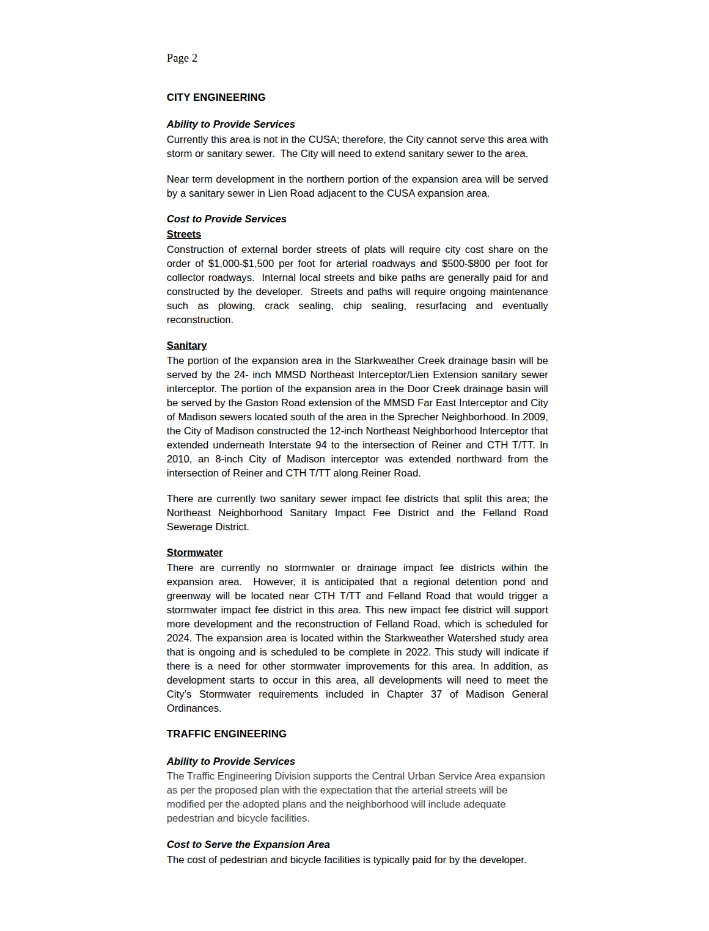Page 2
CITY ENGINEERING
Ability to Provide Services
Currently this area is not in the CUSA; therefore, the City cannot serve this area with storm or sanitary sewer. The City will need to extend sanitary sewer to the area.
Near term development in the northern portion of the expansion area will be served by a sanitary sewer in Lien Road adjacent to the CUSA expansion area.
Cost to Provide Services
Streets
Construction of external border streets of plats will require city cost share on the order of $1,000-$1,500 per foot for arterial roadways and $500-$800 per foot for collector roadways. Internal local streets and bike paths are generally paid for and constructed by the developer. Streets and paths will require ongoing maintenance such as plowing, crack sealing, chip sealing, resurfacing and eventually reconstruction.
Sanitary
The portion of the expansion area in the Starkweather Creek drainage basin will be served by the 24- inch MMSD Northeast Interceptor/Lien Extension sanitary sewer interceptor. The portion of the expansion area in the Door Creek drainage basin will be served by the Gaston Road extension of the MMSD Far East Interceptor and City of Madison sewers located south of the area in the Sprecher Neighborhood. In 2009, the City of Madison constructed the 12-inch Northeast Neighborhood Interceptor that extended underneath Interstate 94 to the intersection of Reiner and CTH T/TT. In 2010, an 8-inch City of Madison interceptor was extended northward from the intersection of Reiner and CTH T/TT along Reiner Road.
There are currently two sanitary sewer impact fee districts that split this area; the Northeast Neighborhood Sanitary Impact Fee District and the Felland Road Sewerage District.
Stormwater
There are currently no stormwater or drainage impact fee districts within the expansion area. However, it is anticipated that a regional detention pond and greenway will be located near CTH T/TT and Felland Road that would trigger a stormwater impact fee district in this area. This new impact fee district will support more development and the reconstruction of Felland Road, which is scheduled for 2024. The expansion area is located within the Starkweather Watershed study area that is ongoing and is scheduled to be complete in 2022. This study will indicate if there is a need for other stormwater improvements for this area. In addition, as development starts to occur in this area, all developments will need to meet the City’s Stormwater requirements included in Chapter 37 of Madison General Ordinances.
TRAFFIC ENGINEERING
Ability to Provide Services
The Traffic Engineering Division supports the Central Urban Service Area expansion as per the proposed plan with the expectation that the arterial streets will be modified per the adopted plans and the neighborhood will include adequate pedestrian and bicycle facilities.
Cost to Serve the Expansion Area
The cost of pedestrian and bicycle facilities is typically paid for by the developer.